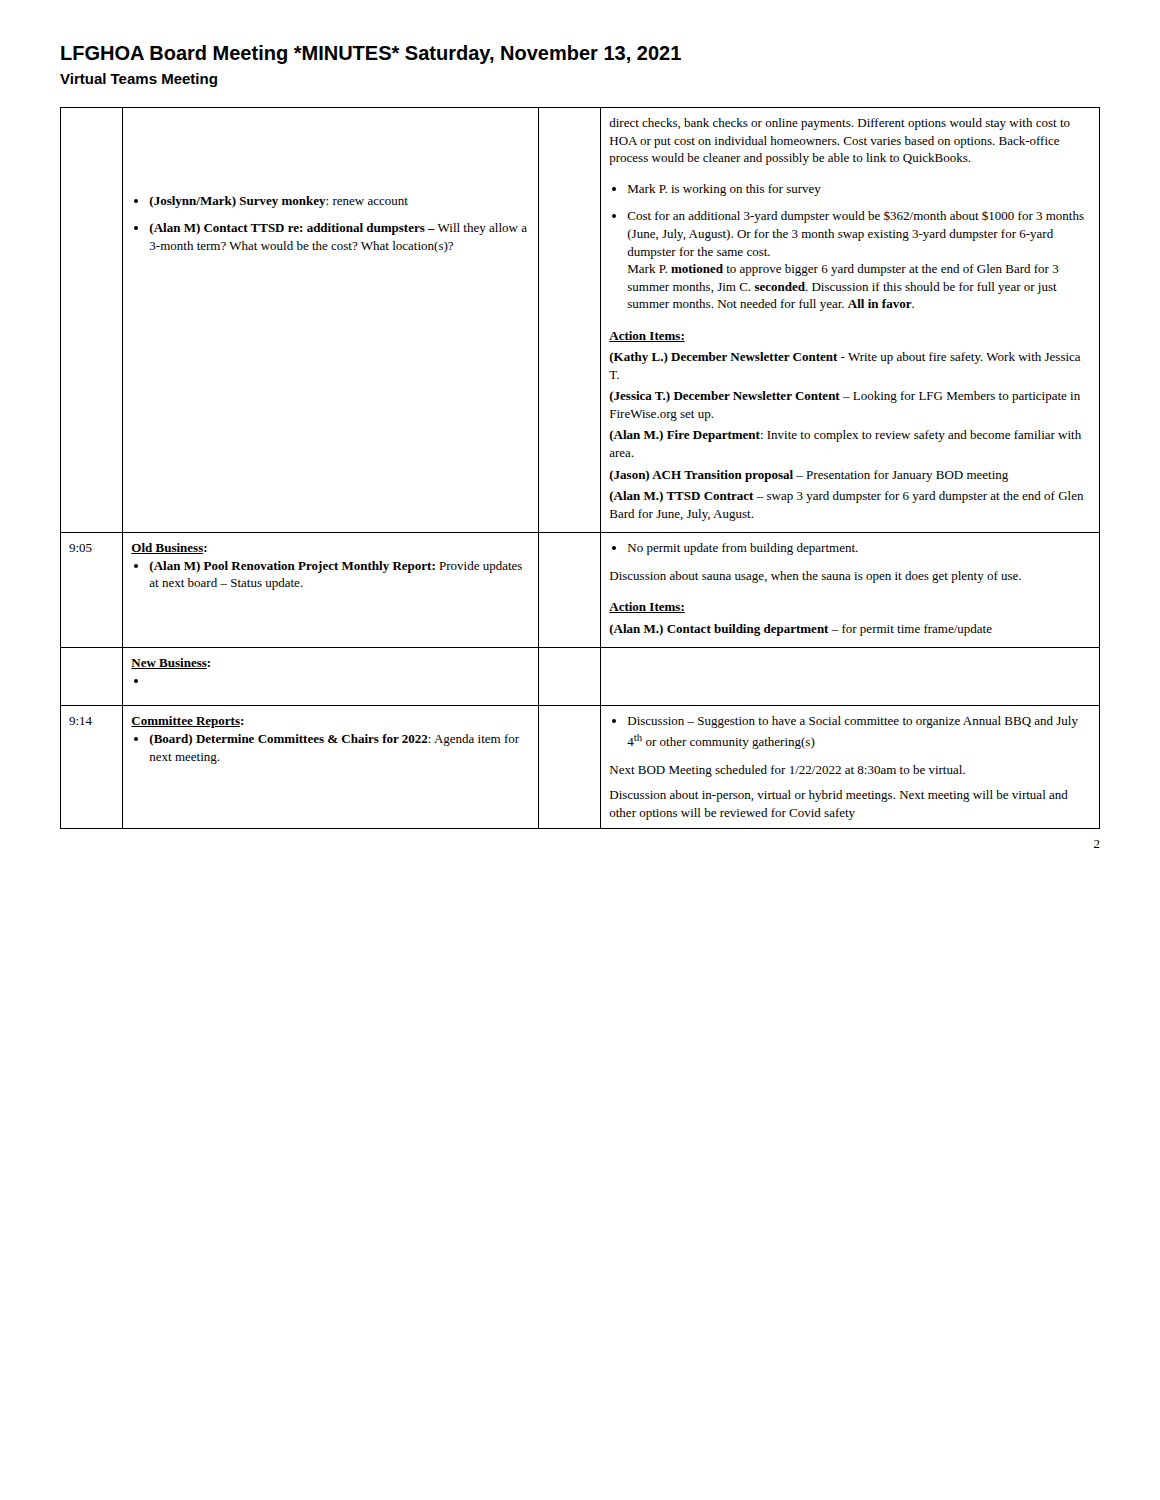LFGHOA Board Meeting *MINUTES* Saturday, November 13, 2021
Virtual Teams Meeting
| | (Joslynn/Mark) Survey monkey : renew account (Alan M) Contact TTSD re: additional dumpsters – Will they allow a 3-month term? What would be the cost? What location(s)? | | direct checks, bank checks or online payments. Different options would stay with cost to HOA or put cost on individual homeowners. Cost varies based on options. Back-office process would be cleaner and possibly be able to link to QuickBooks. Mark P. is working on this for survey Cost for an additional 3-yard dumpster would be $362/month about $1000 for 3 months (June, July, August). Or for the 3 month swap existing 3-yard dumpster for 6-yard dumpster for the same cost. Mark P. motioned to approve bigger 6 yard dumpster at the end of Glen Bard for 3 summer months, Jim C. seconded . Discussion if this should be for full year or just summer months. Not needed for full year. All in favor . Action Items: (Kathy L.) December Newsletter Content - Write up about fire safety. Work with Jessica T. (Jessica T.) December Newsletter Content – Looking for LFG Members to participate in FireWise.org set up. (Alan M.) Fire Department : Invite to complex to review safety and become familiar with area. (Jason) ACH Transition proposal – Presentation for January BOD meeting (Alan M.) TTSD Contract – swap 3 yard dumpster for 6 yard dumpster at the end of Glen Bard for June, July, August. |
| 9:05 | Old Business : (Alan M) Pool Renovation Project Monthly Report: Provide updates at next board – Status update. | | No permit update from building department. Discussion about sauna usage, when the sauna is open it does get plenty of use. Action Items: (Alan M.) Contact building department – for permit time frame/update |
| | New Business : | | |
| 9:14 | Committee Reports : (Board) Determine Committees & Chairs for 2022 : Agenda item for next meeting. | | Discussion – Suggestion to have a Social committee to organize Annual BBQ and July 4 th or other community gathering(s) Next BOD Meeting scheduled for 1/22/2022 at 8:30am to be virtual. Discussion about in-person, virtual or hybrid meetings. Next meeting will be virtual and other options will be reviewed for Covid safety |
2